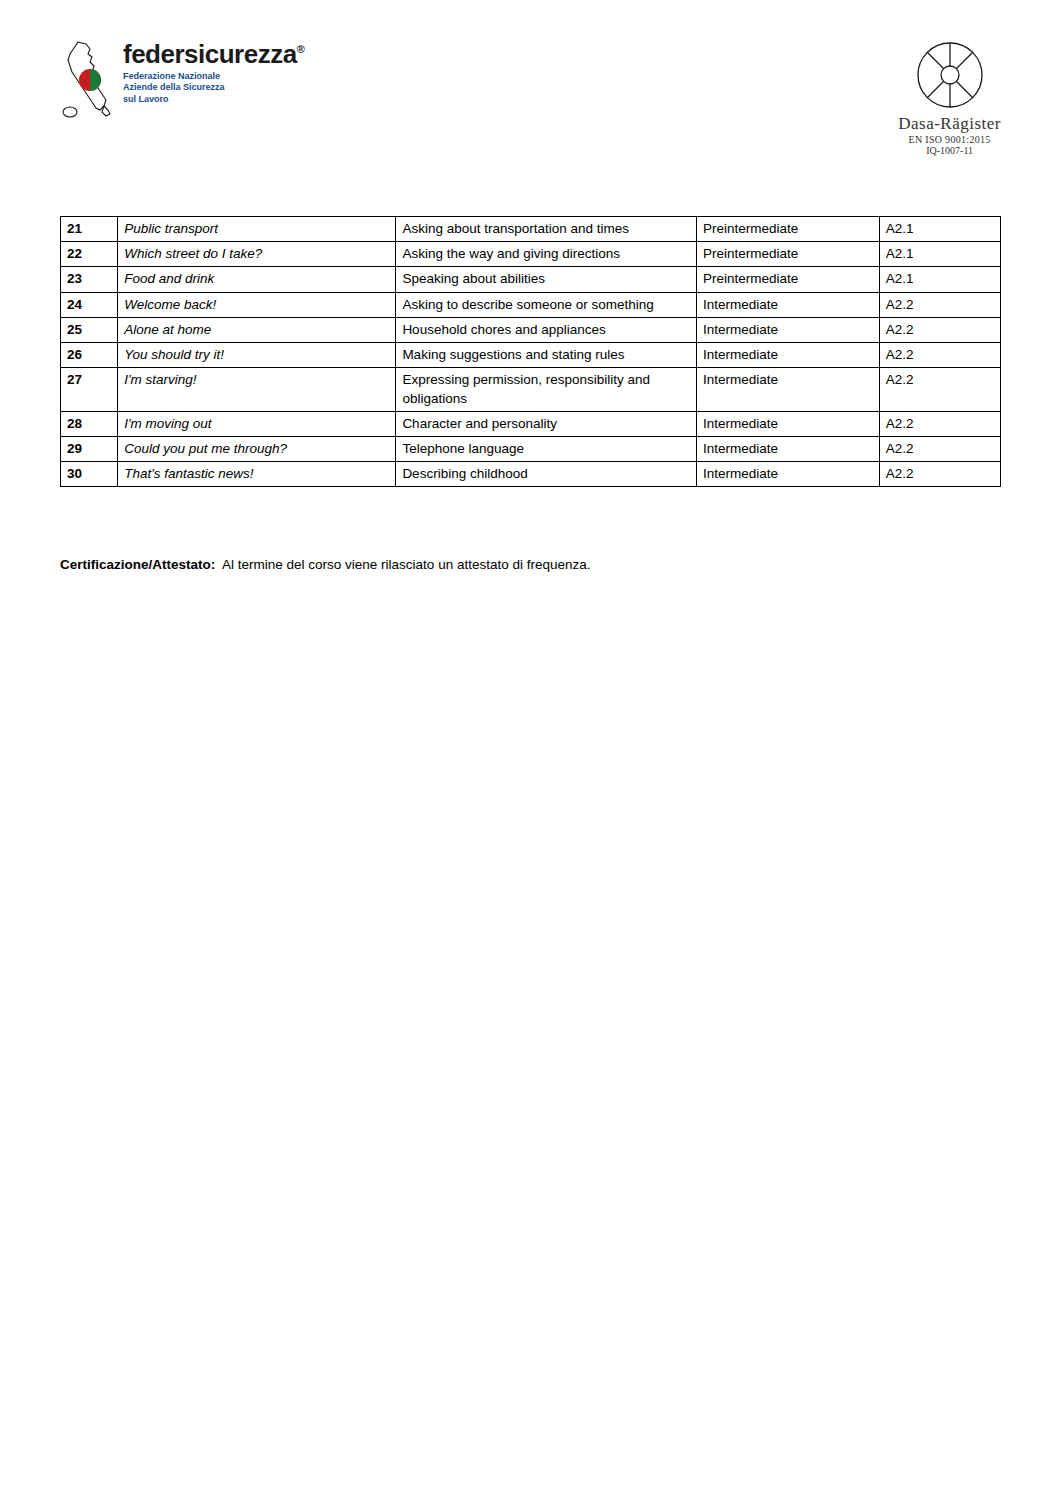federsicurezza®
Federazione Nazionale
Aziende della Sicurezza
sul Lavoro
Dasa-Rägister
EN ISO 9001:2015
IQ-1007-11
| 21 | Public transport | Asking about transportation and times | Preintermediate | A2.1 |
| 22 | Which street do I take? | Asking the way and giving directions | Preintermediate | A2.1 |
| 23 | Food and drink | Speaking about abilities | Preintermediate | A2.1 |
| 24 | Welcome back! | Asking to describe someone or something | Intermediate | A2.2 |
| 25 | Alone at home | Household chores and appliances | Intermediate | A2.2 |
| 26 | You should try it! | Making suggestions and stating rules | Intermediate | A2.2 |
| 27 | I'm starving! | Expressing permission, responsibility and obligations | Intermediate | A2.2 |
| 28 | I'm moving out | Character and personality | Intermediate | A2.2 |
| 29 | Could you put me through? | Telephone language | Intermediate | A2.2 |
| 30 | That's fantastic news! | Describing childhood | Intermediate | A2.2 |
Certificazione/Attestato: Al termine del corso viene rilasciato un attestato di frequenza.